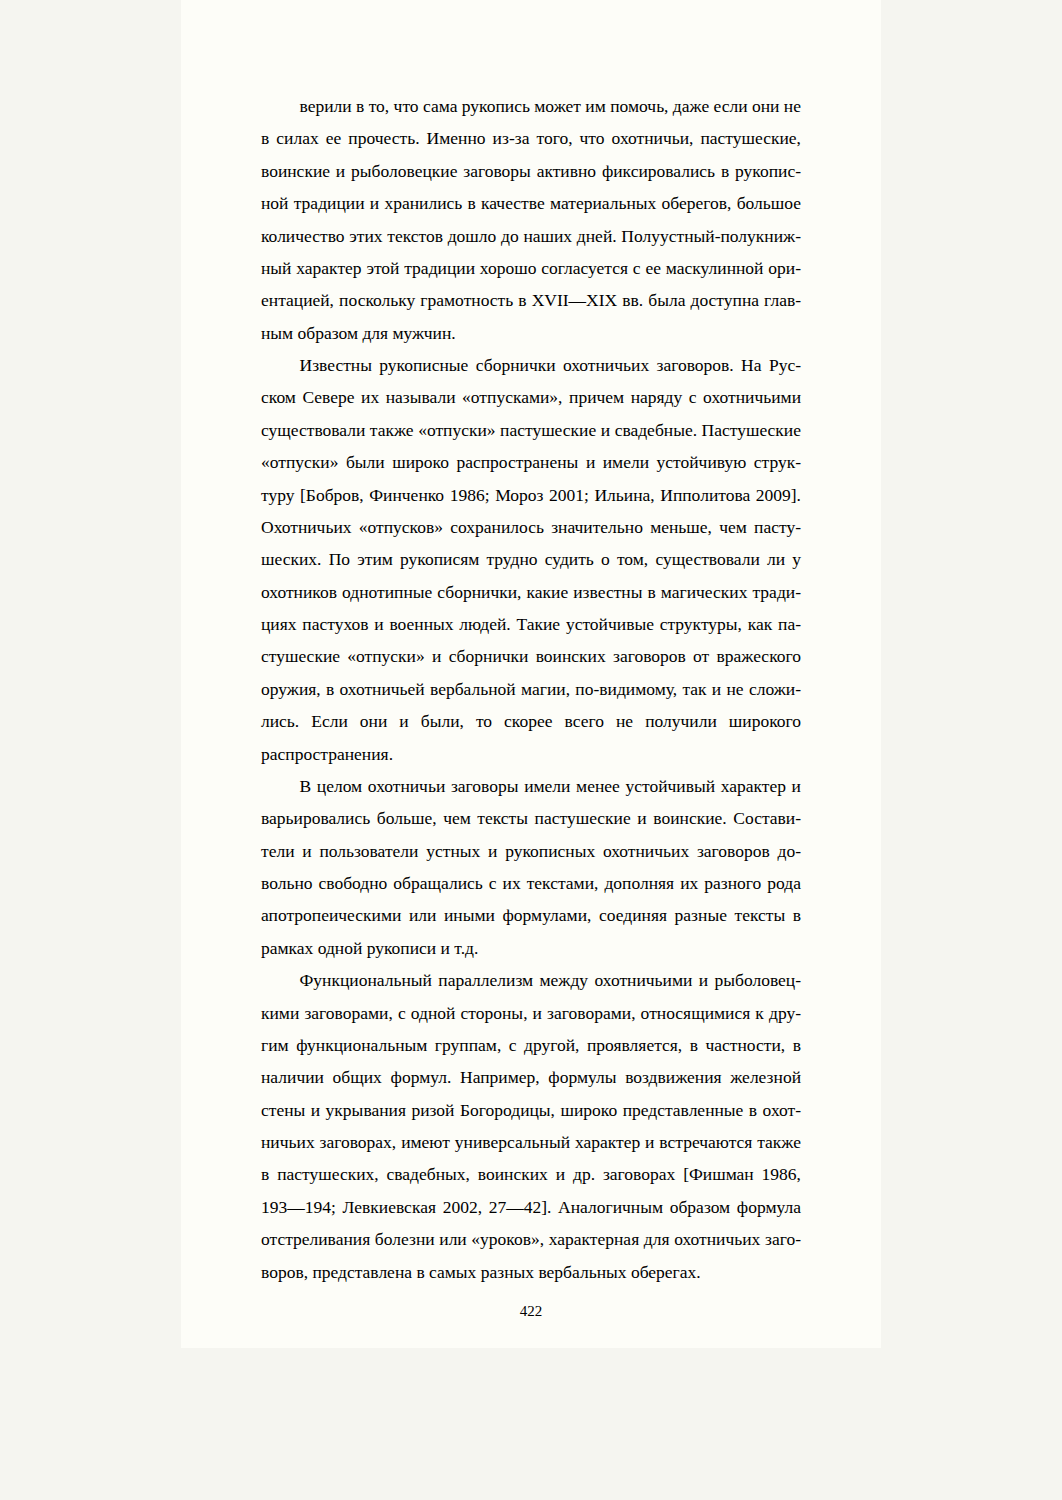верили в то, что сама рукопись может им помочь, даже если они не в силах ее прочесть. Именно из-за того, что охотничьи, пастушеские, воинские и рыболовецкие заговоры активно фиксировались в рукописной традиции и хранились в качестве материальных оберегов, большое количество этих текстов дошло до наших дней. Полуустный-полукнижный характер этой традиции хорошо согласуется с ее маскулинной ориентацией, поскольку грамотность в XVII—XIX вв. была доступна главным образом для мужчин.
Известны рукописные сборнички охотничьих заговоров. На Русском Севере их называли «отпусками», причем наряду с охотничьими существовали также «отпуски» пастушеские и свадебные. Пастушеские «отпуски» были широко распространены и имели устойчивую структуру [Бобров, Финченко 1986; Мороз 2001; Ильина, Ипполитова 2009]. Охотничьих «отпусков» сохранилось значительно меньше, чем пастушеских. По этим рукописям трудно судить о том, существовали ли у охотников однотипные сборнички, какие известны в магических традициях пастухов и военных людей. Такие устойчивые структуры, как пастушеские «отпуски» и сборнички воинских заговоров от вражеского оружия, в охотничьей вербальной магии, по-видимому, так и не сложились. Если они и были, то скорее всего не получили широкого распространения.
В целом охотничьи заговоры имели менее устойчивый характер и варьировались больше, чем тексты пастушеские и воинские. Составители и пользователи устных и рукописных охотничьих заговоров довольно свободно обращались с их текстами, дополняя их разного рода апотропеическими или иными формулами, соединяя разные тексты в рамках одной рукописи и т.д.
Функциональный параллелизм между охотничьими и рыболовецкими заговорами, с одной стороны, и заговорами, относящимися к другим функциональным группам, с другой, проявляется, в частности, в наличии общих формул. Например, формулы воздвижения железной стены и укрывания ризой Богородицы, широко представленные в охотничьих заговорах, имеют универсальный характер и встречаются также в пастушеских, свадебных, воинских и др. заговорах [Фишман 1986, 193—194; Левкиевская 2002, 27—42]. Аналогичным образом формула отстреливания болезни или «уроков», характерная для охотничьих заговоров, представлена в самых разных вербальных оберегах.
422